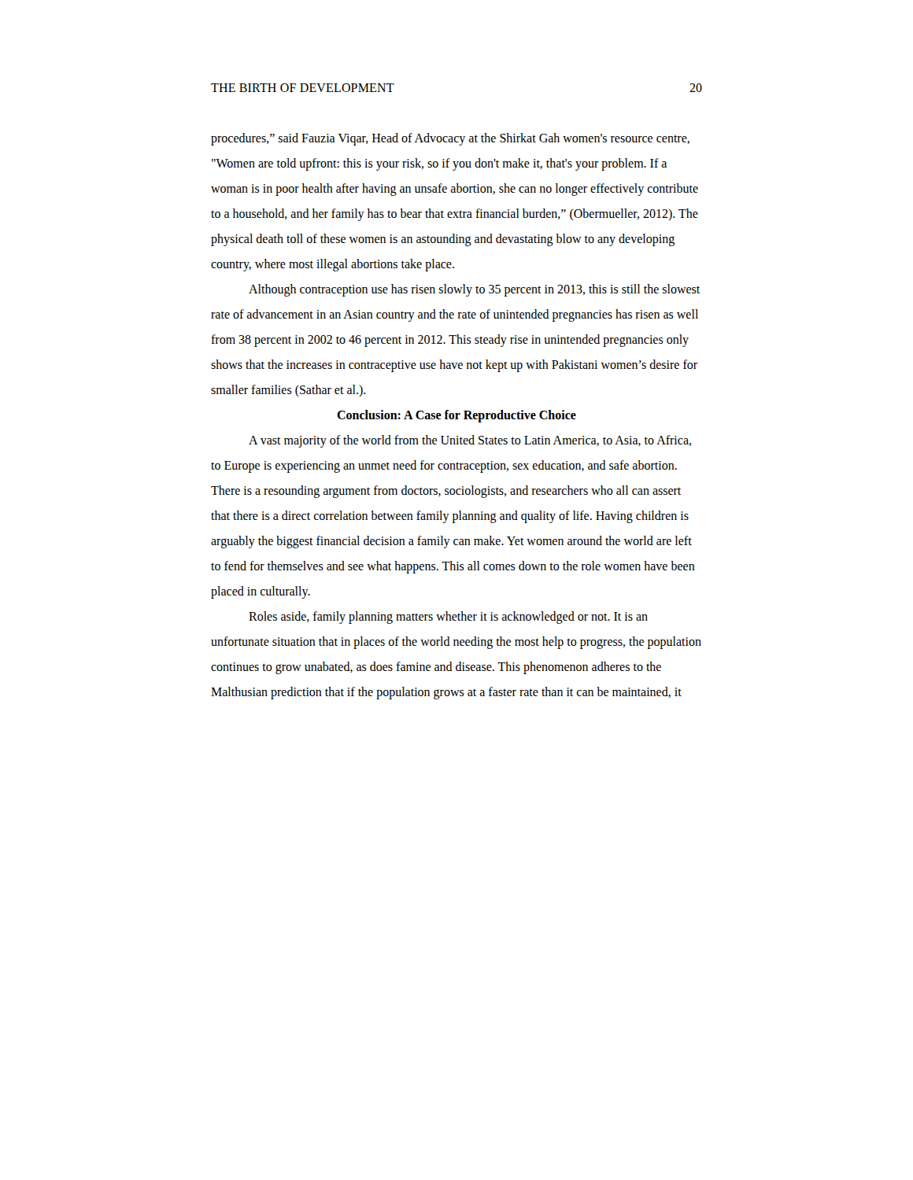The Birth of Development 20
procedures,” said Fauzia Viqar, Head of Advocacy at the Shirkat Gah women's resource centre, "Women are told upfront: this is your risk, so if you don't make it, that's your problem. If a woman is in poor health after having an unsafe abortion, she can no longer effectively contribute to a household, and her family has to bear that extra financial burden,” (Obermueller, 2012). The physical death toll of these women is an astounding and devastating blow to any developing country, where most illegal abortions take place.
Although contraception use has risen slowly to 35 percent in 2013, this is still the slowest rate of advancement in an Asian country and the rate of unintended pregnancies has risen as well from 38 percent in 2002 to 46 percent in 2012. This steady rise in unintended pregnancies only shows that the increases in contraceptive use have not kept up with Pakistani women’s desire for smaller families (Sathar et al.).
Conclusion: A Case for Reproductive Choice
A vast majority of the world from the United States to Latin America, to Asia, to Africa, to Europe is experiencing an unmet need for contraception, sex education, and safe abortion. There is a resounding argument from doctors, sociologists, and researchers who all can assert that there is a direct correlation between family planning and quality of life. Having children is arguably the biggest financial decision a family can make. Yet women around the world are left to fend for themselves and see what happens. This all comes down to the role women have been placed in culturally.
Roles aside, family planning matters whether it is acknowledged or not. It is an unfortunate situation that in places of the world needing the most help to progress, the population continues to grow unabated, as does famine and disease. This phenomenon adheres to the Malthusian prediction that if the population grows at a faster rate than it can be maintained, it